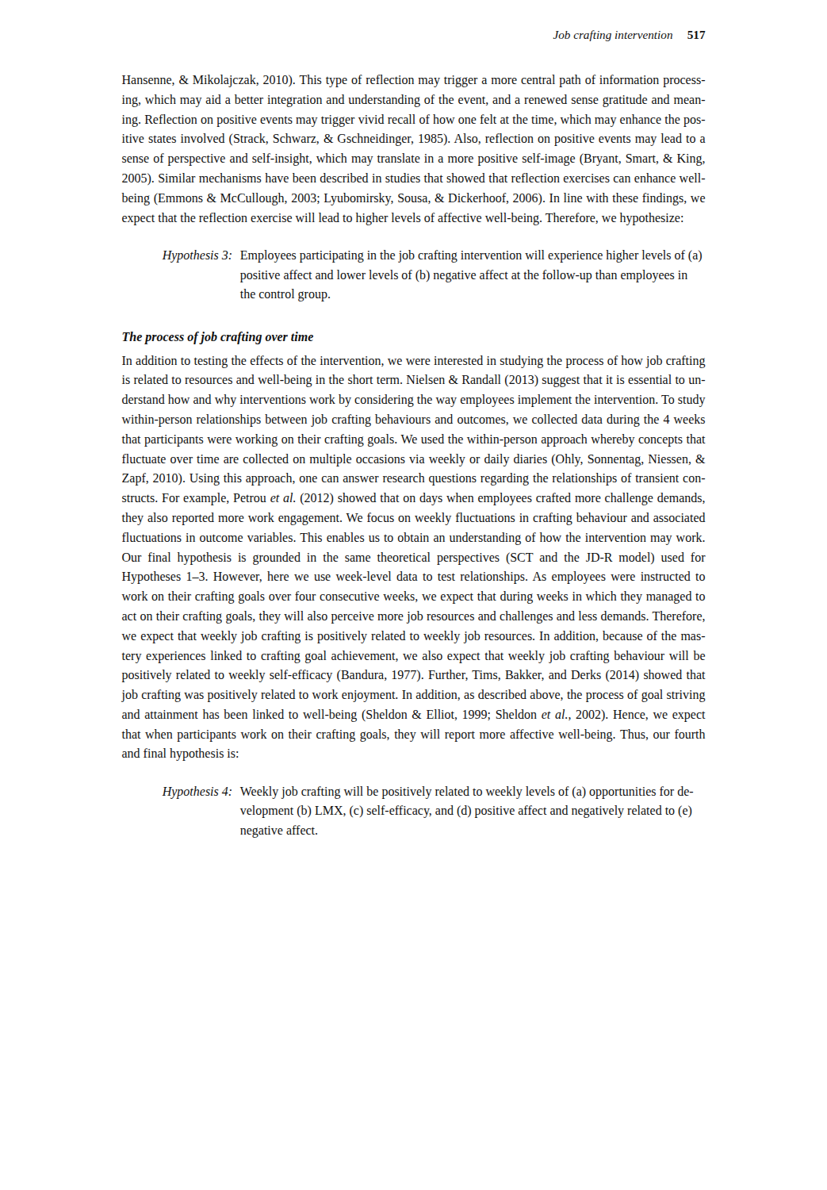Job crafting intervention 517
Hansenne, & Mikolajczak, 2010). This type of reflection may trigger a more central path of information processing, which may aid a better integration and understanding of the event, and a renewed sense gratitude and meaning. Reflection on positive events may trigger vivid recall of how one felt at the time, which may enhance the positive states involved (Strack, Schwarz, & Gschneidinger, 1985). Also, reflection on positive events may lead to a sense of perspective and self-insight, which may translate in a more positive self-image (Bryant, Smart, & King, 2005). Similar mechanisms have been described in studies that showed that reflection exercises can enhance well-being (Emmons & McCullough, 2003; Lyubomirsky, Sousa, & Dickerhoof, 2006). In line with these findings, we expect that the reflection exercise will lead to higher levels of affective well-being. Therefore, we hypothesize:
Hypothesis 3: Employees participating in the job crafting intervention will experience higher levels of (a) positive affect and lower levels of (b) negative affect at the follow-up than employees in the control group.
The process of job crafting over time
In addition to testing the effects of the intervention, we were interested in studying the process of how job crafting is related to resources and well-being in the short term. Nielsen & Randall (2013) suggest that it is essential to understand how and why interventions work by considering the way employees implement the intervention. To study within-person relationships between job crafting behaviours and outcomes, we collected data during the 4 weeks that participants were working on their crafting goals. We used the within-person approach whereby concepts that fluctuate over time are collected on multiple occasions via weekly or daily diaries (Ohly, Sonnentag, Niessen, & Zapf, 2010). Using this approach, one can answer research questions regarding the relationships of transient constructs. For example, Petrou et al. (2012) showed that on days when employees crafted more challenge demands, they also reported more work engagement. We focus on weekly fluctuations in crafting behaviour and associated fluctuations in outcome variables. This enables us to obtain an understanding of how the intervention may work. Our final hypothesis is grounded in the same theoretical perspectives (SCT and the JD-R model) used for Hypotheses 1–3. However, here we use week-level data to test relationships. As employees were instructed to work on their crafting goals over four consecutive weeks, we expect that during weeks in which they managed to act on their crafting goals, they will also perceive more job resources and challenges and less demands. Therefore, we expect that weekly job crafting is positively related to weekly job resources. In addition, because of the mastery experiences linked to crafting goal achievement, we also expect that weekly job crafting behaviour will be positively related to weekly self-efficacy (Bandura, 1977). Further, Tims, Bakker, and Derks (2014) showed that job crafting was positively related to work enjoyment. In addition, as described above, the process of goal striving and attainment has been linked to well-being (Sheldon & Elliot, 1999; Sheldon et al., 2002). Hence, we expect that when participants work on their crafting goals, they will report more affective well-being. Thus, our fourth and final hypothesis is:
Hypothesis 4: Weekly job crafting will be positively related to weekly levels of (a) opportunities for development (b) LMX, (c) self-efficacy, and (d) positive affect and negatively related to (e) negative affect.